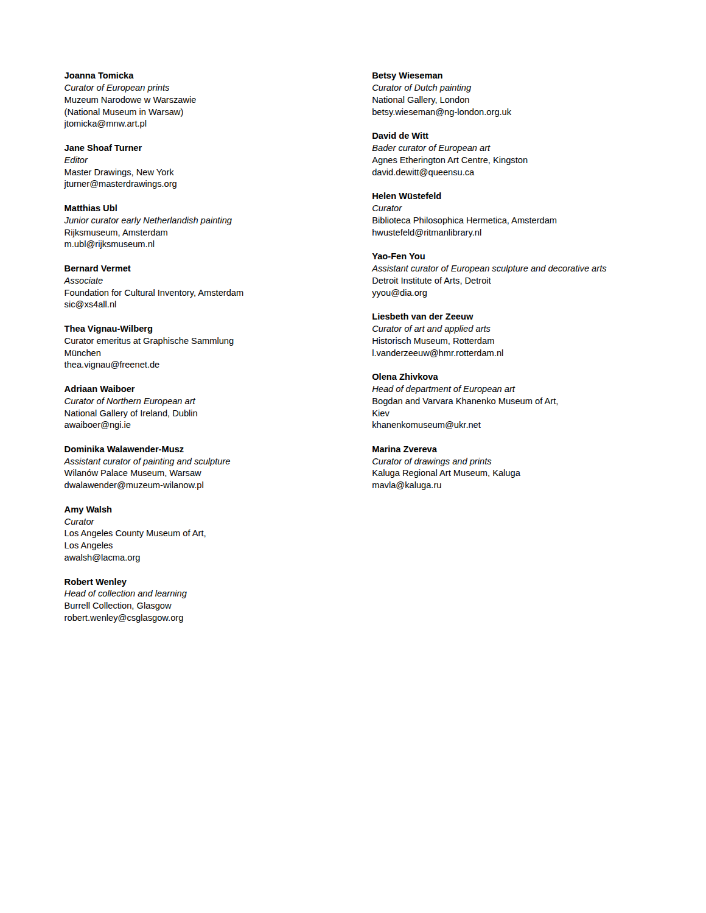Joanna Tomicka
Curator of European prints
Muzeum Narodowe w Warszawie
(National Museum in Warsaw)
jtomicka@mnw.art.pl
Jane Shoaf Turner
Editor
Master Drawings, New York
jturner@masterdrawings.org
Matthias Ubl
Junior curator early Netherlandish painting
Rijksmuseum, Amsterdam
m.ubl@rijksmuseum.nl
Bernard Vermet
Associate
Foundation for Cultural Inventory, Amsterdam
sic@xs4all.nl
Thea Vignau-Wilberg
Curator emeritus at Graphische Sammlung
München
thea.vignau@freenet.de
Adriaan Waiboer
Curator of Northern European art
National Gallery of Ireland, Dublin
awaiboer@ngi.ie
Dominika Walawender-Musz
Assistant curator of painting and sculpture
Wilanów Palace Museum, Warsaw
dwalawender@muzeum-wilanow.pl
Amy Walsh
Curator
Los Angeles County Museum of Art,
Los Angeles
awalsh@lacma.org
Robert Wenley
Head of collection and learning
Burrell Collection, Glasgow
robert.wenley@csglasgow.org
Betsy Wieseman
Curator of Dutch painting
National Gallery, London
betsy.wieseman@ng-london.org.uk
David de Witt
Bader curator of European art
Agnes Etherington Art Centre, Kingston
david.dewitt@queensu.ca
Helen Wüstefeld
Curator
Biblioteca Philosophica Hermetica, Amsterdam
hwustefeld@ritmanlibrary.nl
Yao-Fen You
Assistant curator of European sculpture and decorative arts
Detroit Institute of Arts, Detroit
yyou@dia.org
Liesbeth van der Zeeuw
Curator of art and applied arts
Historisch Museum, Rotterdam
l.vanderzeeuw@hmr.rotterdam.nl
Olena Zhivkova
Head of department of European art
Bogdan and Varvara Khanenko Museum of Art,
Kiev
khanenkomuseum@ukr.net
Marina Zvereva
Curator of drawings and prints
Kaluga Regional Art Museum, Kaluga
mavla@kaluga.ru